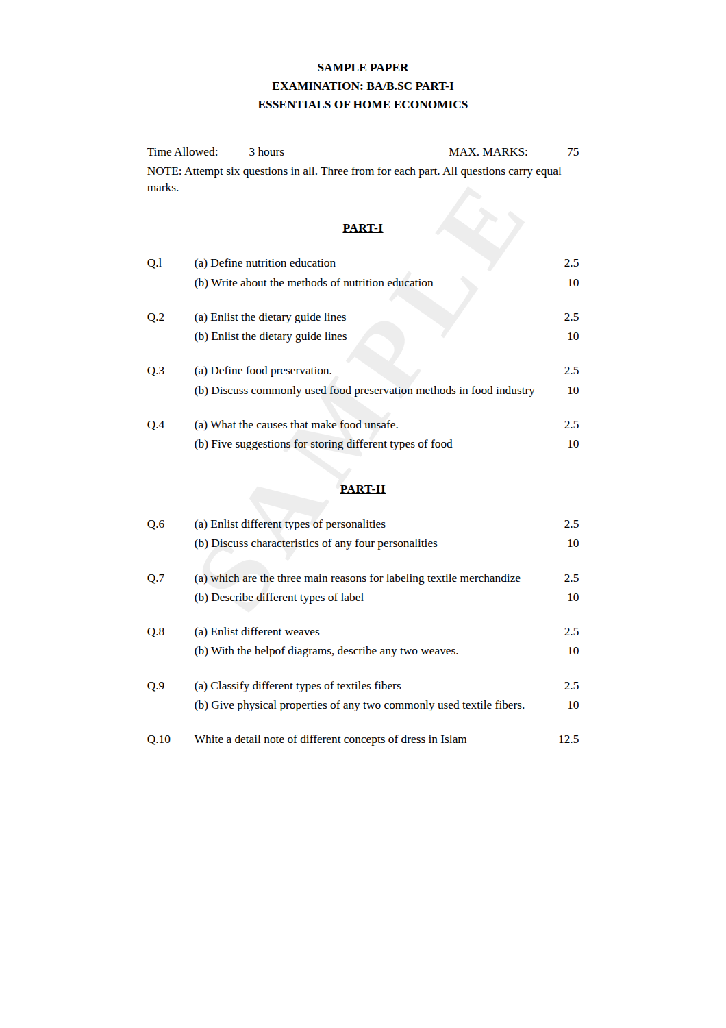SAMPLE
SAMPLE PAPER
EXAMINATION: BA/B.SC PART-I
ESSENTIALS OF HOME ECONOMICS
Time Allowed: 3 hours
MAX. MARKS: 75
NOTE: Attempt six questions in all. Three from for each part. All questions carry equal marks.
PART-I
| Q.l | (a) Define nutrition education | 2.5 |
| | (b) Write about the methods of nutrition education | 10 |
| Q.2 | (a) Enlist the dietary guide lines | 2.5 |
| | (b) Enlist the dietary guide lines | 10 |
| Q.3 | (a) Define food preservation. | 2.5 |
| | (b) Discuss commonly used food preservation methods in food industry | 10 |
| Q.4 | (a) What the causes that make food unsafe. | 2.5 |
| | (b) Five suggestions for storing different types of food | 10 |
PART-II
| Q.6 | (a) Enlist different types of personalities | 2.5 |
| | (b) Discuss characteristics of any four personalities | 10 |
| Q.7 | (a) which are the three main reasons for labeling textile merchandize | 2.5 |
| | (b) Describe different types of label | 10 |
| Q.8 | (a) Enlist different weaves | 2.5 |
| | (b) With the helpof diagrams, describe any two weaves. | 10 |
| Q.9 | (a) Classify different types of textiles fibers | 2.5 |
| | (b) Give physical properties of any two commonly used textile fibers. | 10 |
| Q.10 | White a detail note of different concepts of dress in Islam | 12.5 |